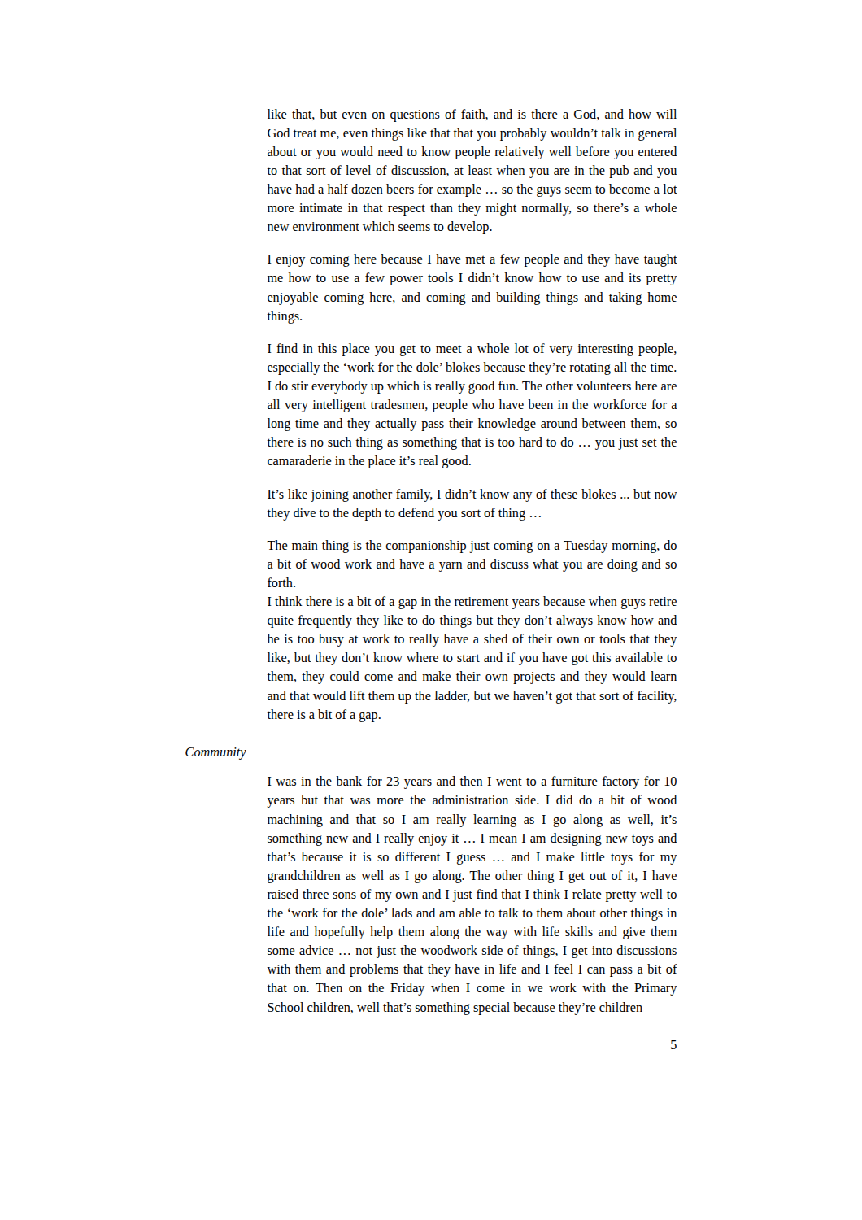like that, but even on questions of faith, and is there a God, and how will God treat me, even things like that that you probably wouldn’t talk in general about or you would need to know people relatively well before you entered to that sort of level of discussion, at least when you are in the pub and you have had a half dozen beers for example … so the guys seem to become a lot more intimate in that respect than they might normally, so there’s a whole new environment which seems to develop.
I enjoy coming here because I have met a few people and they have taught me how to use a few power tools I didn’t know how to use and its pretty enjoyable coming here, and coming and building things and taking home things.
I find in this place you get to meet a whole lot of very interesting people, especially the ‘work for the dole’ blokes because they’re rotating all the time. I do stir everybody up which is really good fun. The other volunteers here are all very intelligent tradesmen, people who have been in the workforce for a long time and they actually pass their knowledge around between them, so there is no such thing as something that is too hard to do … you just set the camaraderie in the place it’s real good.
It’s like joining another family, I didn’t know any of these blokes ... but now they dive to the depth to defend you sort of thing …
The main thing is the companionship just coming on a Tuesday morning, do a bit of wood work and have a yarn and discuss what you are doing and so forth.
I think there is a bit of a gap in the retirement years because when guys retire quite frequently they like to do things but they don’t always know how and he is too busy at work to really have a shed of their own or tools that they like, but they don’t know where to start and if you have got this available to them, they could come and make their own projects and they would learn and that would lift them up the ladder, but we haven’t got that sort of facility, there is a bit of a gap.
Community
I was in the bank for 23 years and then I went to a furniture factory for 10 years but that was more the administration side. I did do a bit of wood machining and that so I am really learning as I go along as well, it’s something new and I really enjoy it … I mean I am designing new toys and that’s because it is so different I guess … and I make little toys for my grandchildren as well as I go along. The other thing I get out of it, I have raised three sons of my own and I just find that I think I relate pretty well to the ‘work for the dole’ lads and am able to talk to them about other things in life and hopefully help them along the way with life skills and give them some advice … not just the woodwork side of things, I get into discussions with them and problems that they have in life and I feel I can pass a bit of that on. Then on the Friday when I come in we work with the Primary School children, well that’s something special because they’re children
5